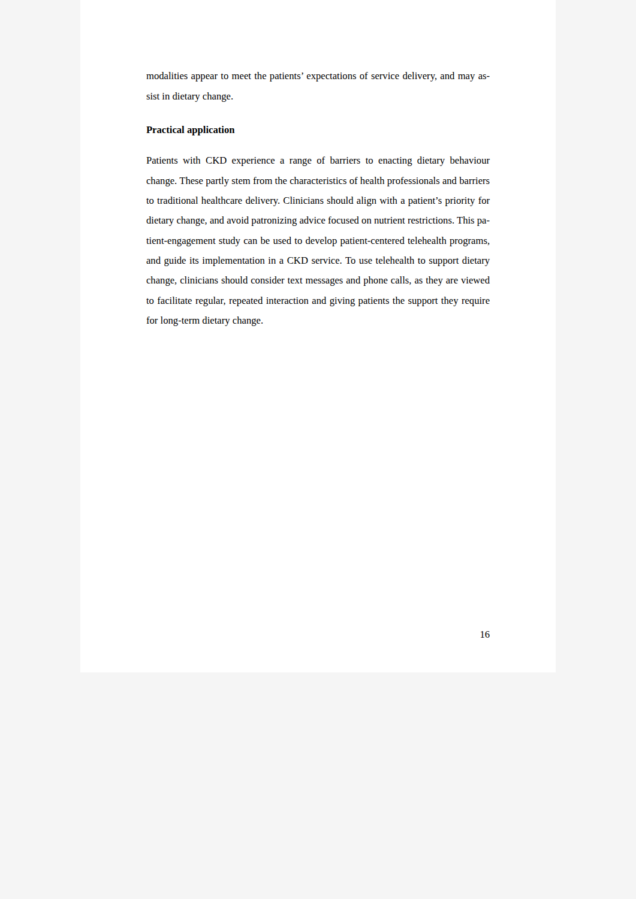modalities appear to meet the patients’ expectations of service delivery, and may assist in dietary change.
Practical application
Patients with CKD experience a range of barriers to enacting dietary behaviour change. These partly stem from the characteristics of health professionals and barriers to traditional healthcare delivery. Clinicians should align with a patient’s priority for dietary change, and avoid patronizing advice focused on nutrient restrictions. This patient-engagement study can be used to develop patient-centered telehealth programs, and guide its implementation in a CKD service. To use telehealth to support dietary change, clinicians should consider text messages and phone calls, as they are viewed to facilitate regular, repeated interaction and giving patients the support they require for long-term dietary change.
16